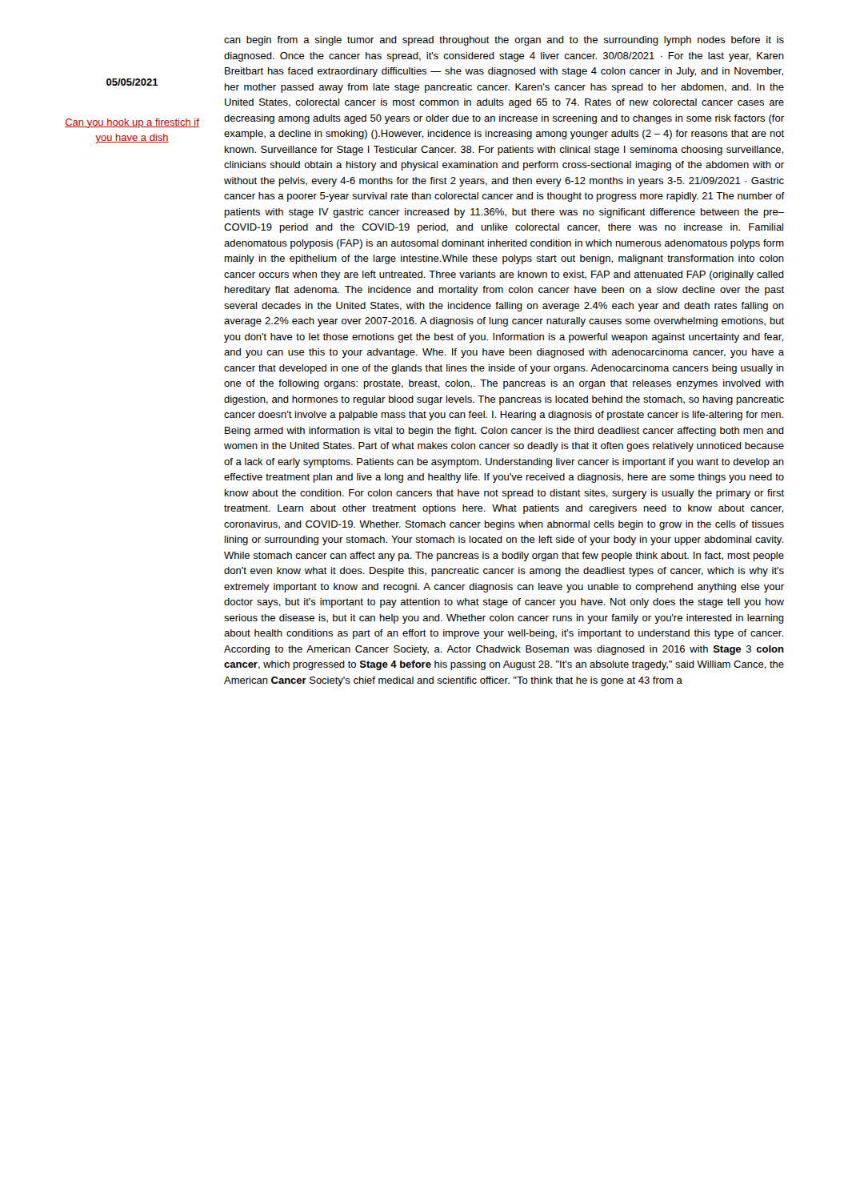05/05/2021
Can you hook up a firestich if you have a dish
can begin from a single tumor and spread throughout the organ and to the surrounding lymph nodes before it is diagnosed. Once the cancer has spread, it's considered stage 4 liver cancer. 30/08/2021 · For the last year, Karen Breitbart has faced extraordinary difficulties — she was diagnosed with stage 4 colon cancer in July, and in November, her mother passed away from late stage pancreatic cancer. Karen's cancer has spread to her abdomen, and. In the United States, colorectal cancer is most common in adults aged 65 to 74. Rates of new colorectal cancer cases are decreasing among adults aged 50 years or older due to an increase in screening and to changes in some risk factors (for example, a decline in smoking) ().However, incidence is increasing among younger adults (2 – 4) for reasons that are not known. Surveillance for Stage I Testicular Cancer. 38. For patients with clinical stage I seminoma choosing surveillance, clinicians should obtain a history and physical examination and perform cross-sectional imaging of the abdomen with or without the pelvis, every 4-6 months for the first 2 years, and then every 6-12 months in years 3-5. 21/09/2021 · Gastric cancer has a poorer 5-year survival rate than colorectal cancer and is thought to progress more rapidly. 21 The number of patients with stage IV gastric cancer increased by 11.36%, but there was no significant difference between the pre–COVID-19 period and the COVID-19 period, and unlike colorectal cancer, there was no increase in. Familial adenomatous polyposis (FAP) is an autosomal dominant inherited condition in which numerous adenomatous polyps form mainly in the epithelium of the large intestine.While these polyps start out benign, malignant transformation into colon cancer occurs when they are left untreated. Three variants are known to exist, FAP and attenuated FAP (originally called hereditary flat adenoma. The incidence and mortality from colon cancer have been on a slow decline over the past several decades in the United States, with the incidence falling on average 2.4% each year and death rates falling on average 2.2% each year over 2007-2016. A diagnosis of lung cancer naturally causes some overwhelming emotions, but you don't have to let those emotions get the best of you. Information is a powerful weapon against uncertainty and fear, and you can use this to your advantage. Whe. If you have been diagnosed with adenocarcinoma cancer, you have a cancer that developed in one of the glands that lines the inside of your organs. Adenocarcinoma cancers being usually in one of the following organs: prostate, breast, colon,. The pancreas is an organ that releases enzymes involved with digestion, and hormones to regular blood sugar levels. The pancreas is located behind the stomach, so having pancreatic cancer doesn't involve a palpable mass that you can feel. I. Hearing a diagnosis of prostate cancer is life-altering for men. Being armed with information is vital to begin the fight. Colon cancer is the third deadliest cancer affecting both men and women in the United States. Part of what makes colon cancer so deadly is that it often goes relatively unnoticed because of a lack of early symptoms. Patients can be asymptom. Understanding liver cancer is important if you want to develop an effective treatment plan and live a long and healthy life. If you've received a diagnosis, here are some things you need to know about the condition. For colon cancers that have not spread to distant sites, surgery is usually the primary or first treatment. Learn about other treatment options here. What patients and caregivers need to know about cancer, coronavirus, and COVID-19. Whether. Stomach cancer begins when abnormal cells begin to grow in the cells of tissues lining or surrounding your stomach. Your stomach is located on the left side of your body in your upper abdominal cavity. While stomach cancer can affect any pa. The pancreas is a bodily organ that few people think about. In fact, most people don't even know what it does. Despite this, pancreatic cancer is among the deadliest types of cancer, which is why it's extremely important to know and recogni. A cancer diagnosis can leave you unable to comprehend anything else your doctor says, but it's important to pay attention to what stage of cancer you have. Not only does the stage tell you how serious the disease is, but it can help you and. Whether colon cancer runs in your family or you're interested in learning about health conditions as part of an effort to improve your well-being, it's important to understand this type of cancer. According to the American Cancer Society, a. Actor Chadwick Boseman was diagnosed in 2016 with Stage 3 colon cancer, which progressed to Stage 4 before his passing on August 28. "It's an absolute tragedy," said William Cance, the American Cancer Society's chief medical and scientific officer. "To think that he is gone at 43 from a